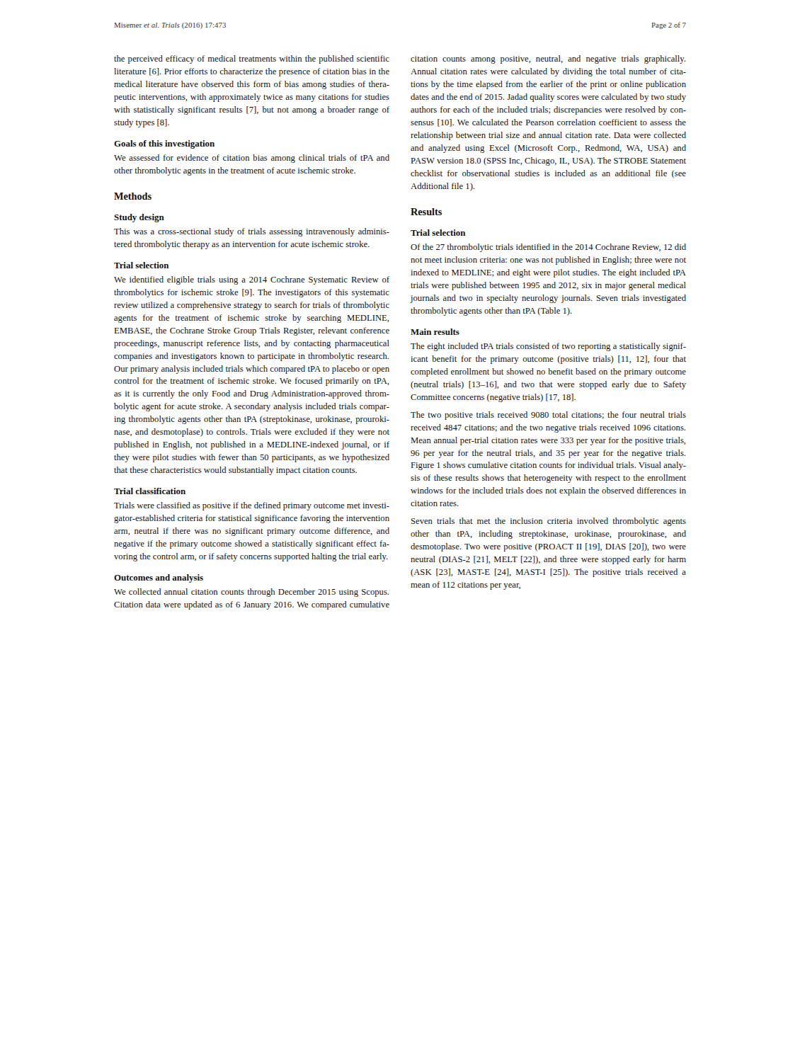Misemer et al. Trials (2016) 17:473
Page 2 of 7
the perceived efficacy of medical treatments within the published scientific literature [6]. Prior efforts to characterize the presence of citation bias in the medical literature have observed this form of bias among studies of therapeutic interventions, with approximately twice as many citations for studies with statistically significant results [7], but not among a broader range of study types [8].
Goals of this investigation
We assessed for evidence of citation bias among clinical trials of tPA and other thrombolytic agents in the treatment of acute ischemic stroke.
Methods
Study design
This was a cross-sectional study of trials assessing intravenously administered thrombolytic therapy as an intervention for acute ischemic stroke.
Trial selection
We identified eligible trials using a 2014 Cochrane Systematic Review of thrombolytics for ischemic stroke [9]. The investigators of this systematic review utilized a comprehensive strategy to search for trials of thrombolytic agents for the treatment of ischemic stroke by searching MEDLINE, EMBASE, the Cochrane Stroke Group Trials Register, relevant conference proceedings, manuscript reference lists, and by contacting pharmaceutical companies and investigators known to participate in thrombolytic research. Our primary analysis included trials which compared tPA to placebo or open control for the treatment of ischemic stroke. We focused primarily on tPA, as it is currently the only Food and Drug Administration-approved thrombolytic agent for acute stroke. A secondary analysis included trials comparing thrombolytic agents other than tPA (streptokinase, urokinase, prourokinase, and desmotoplase) to controls. Trials were excluded if they were not published in English, not published in a MEDLINE-indexed journal, or if they were pilot studies with fewer than 50 participants, as we hypothesized that these characteristics would substantially impact citation counts.
Trial classification
Trials were classified as positive if the defined primary outcome met investigator-established criteria for statistical significance favoring the intervention arm, neutral if there was no significant primary outcome difference, and negative if the primary outcome showed a statistically significant effect favoring the control arm, or if safety concerns supported halting the trial early.
Outcomes and analysis
We collected annual citation counts through December 2015 using Scopus. Citation data were updated as of 6 January 2016. We compared cumulative citation counts among positive, neutral, and negative trials graphically. Annual citation rates were calculated by dividing the total number of citations by the time elapsed from the earlier of the print or online publication dates and the end of 2015. Jadad quality scores were calculated by two study authors for each of the included trials; discrepancies were resolved by consensus [10]. We calculated the Pearson correlation coefficient to assess the relationship between trial size and annual citation rate. Data were collected and analyzed using Excel (Microsoft Corp., Redmond, WA, USA) and PASW version 18.0 (SPSS Inc, Chicago, IL, USA). The STROBE Statement checklist for observational studies is included as an additional file (see Additional file 1).
Results
Trial selection
Of the 27 thrombolytic trials identified in the 2014 Cochrane Review, 12 did not meet inclusion criteria: one was not published in English; three were not indexed to MEDLINE; and eight were pilot studies. The eight included tPA trials were published between 1995 and 2012, six in major general medical journals and two in specialty neurology journals. Seven trials investigated thrombolytic agents other than tPA (Table 1).
Main results
The eight included tPA trials consisted of two reporting a statistically significant benefit for the primary outcome (positive trials) [11, 12], four that completed enrollment but showed no benefit based on the primary outcome (neutral trials) [13–16], and two that were stopped early due to Safety Committee concerns (negative trials) [17, 18].
The two positive trials received 9080 total citations; the four neutral trials received 4847 citations; and the two negative trials received 1096 citations. Mean annual per-trial citation rates were 333 per year for the positive trials, 96 per year for the neutral trials, and 35 per year for the negative trials. Figure 1 shows cumulative citation counts for individual trials. Visual analysis of these results shows that heterogeneity with respect to the enrollment windows for the included trials does not explain the observed differences in citation rates.
Seven trials that met the inclusion criteria involved thrombolytic agents other than tPA, including streptokinase, urokinase, prourokinase, and desmotoplase. Two were positive (PROACT II [19], DIAS [20]), two were neutral (DIAS-2 [21], MELT [22]), and three were stopped early for harm (ASK [23], MAST-E [24], MAST-I [25]). The positive trials received a mean of 112 citations per year,